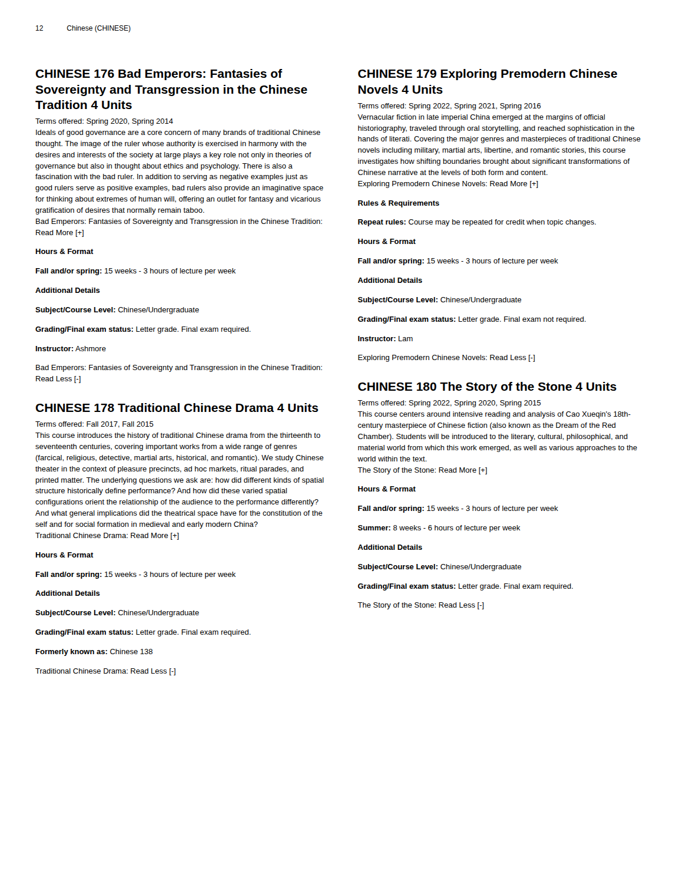12 Chinese (CHINESE)
CHINESE 176 Bad Emperors: Fantasies of Sovereignty and Transgression in the Chinese Tradition 4 Units
Terms offered: Spring 2020, Spring 2014
Ideals of good governance are a core concern of many brands of traditional Chinese thought. The image of the ruler whose authority is exercised in harmony with the desires and interests of the society at large plays a key role not only in theories of governance but also in thought about ethics and psychology. There is also a fascination with the bad ruler. In addition to serving as negative examples just as good rulers serve as positive examples, bad rulers also provide an imaginative space for thinking about extremes of human will, offering an outlet for fantasy and vicarious gratification of desires that normally remain taboo.
Bad Emperors: Fantasies of Sovereignty and Transgression in the Chinese Tradition: Read More [+]
Hours & Format
Fall and/or spring: 15 weeks - 3 hours of lecture per week
Additional Details
Subject/Course Level: Chinese/Undergraduate
Grading/Final exam status: Letter grade. Final exam required.
Instructor: Ashmore
Bad Emperors: Fantasies of Sovereignty and Transgression in the Chinese Tradition: Read Less [-]
CHINESE 178 Traditional Chinese Drama 4 Units
Terms offered: Fall 2017, Fall 2015
This course introduces the history of traditional Chinese drama from the thirteenth to seventeenth centuries, covering important works from a wide range of genres (farcical, religious, detective, martial arts, historical, and romantic). We study Chinese theater in the context of pleasure precincts, ad hoc markets, ritual parades, and printed matter. The underlying questions we ask are: how did different kinds of spatial structure historically define performance? And how did these varied spatial configurations orient the relationship of the audience to the performance differently? And what general implications did the theatrical space have for the constitution of the self and for social formation in medieval and early modern China?
Traditional Chinese Drama: Read More [+]
Hours & Format
Fall and/or spring: 15 weeks - 3 hours of lecture per week
Additional Details
Subject/Course Level: Chinese/Undergraduate
Grading/Final exam status: Letter grade. Final exam required.
Formerly known as: Chinese 138
Traditional Chinese Drama: Read Less [-]
CHINESE 179 Exploring Premodern Chinese Novels 4 Units
Terms offered: Spring 2022, Spring 2021, Spring 2016
Vernacular fiction in late imperial China emerged at the margins of official historiography, traveled through oral storytelling, and reached sophistication in the hands of literati. Covering the major genres and masterpieces of traditional Chinese novels including military, martial arts, libertine, and romantic stories, this course investigates how shifting boundaries brought about significant transformations of Chinese narrative at the levels of both form and content.
Exploring Premodern Chinese Novels: Read More [+]
Rules & Requirements
Repeat rules: Course may be repeated for credit when topic changes.
Hours & Format
Fall and/or spring: 15 weeks - 3 hours of lecture per week
Additional Details
Subject/Course Level: Chinese/Undergraduate
Grading/Final exam status: Letter grade. Final exam not required.
Instructor: Lam
Exploring Premodern Chinese Novels: Read Less [-]
CHINESE 180 The Story of the Stone 4 Units
Terms offered: Spring 2022, Spring 2020, Spring 2015
This course centers around intensive reading and analysis of Cao Xueqin's 18th-century masterpiece of Chinese fiction (also known as the Dream of the Red Chamber). Students will be introduced to the literary, cultural, philosophical, and material world from which this work emerged, as well as various approaches to the world within the text.
The Story of the Stone: Read More [+]
Hours & Format
Fall and/or spring: 15 weeks - 3 hours of lecture per week
Summer: 8 weeks - 6 hours of lecture per week
Additional Details
Subject/Course Level: Chinese/Undergraduate
Grading/Final exam status: Letter grade. Final exam required.
The Story of the Stone: Read Less [-]